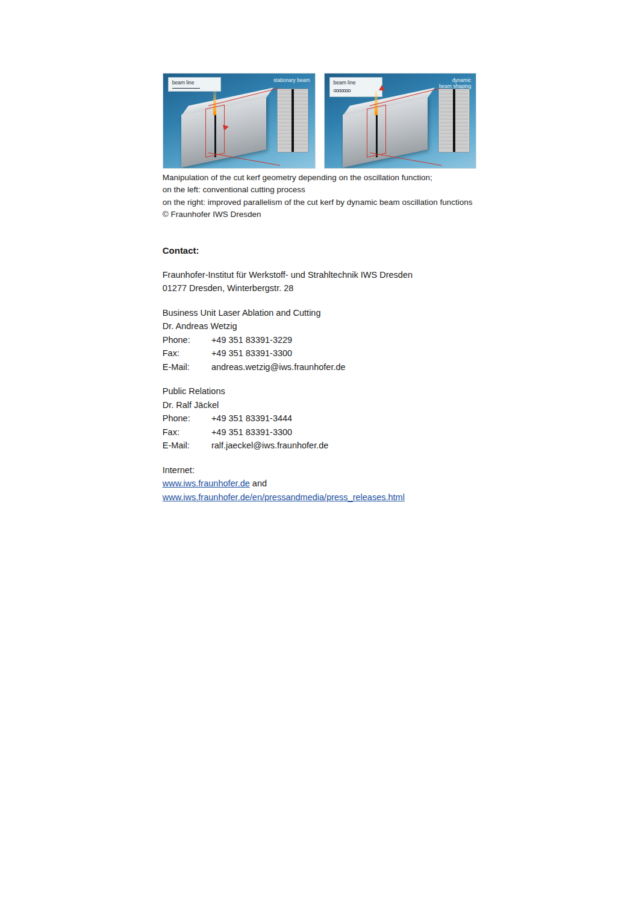beam line
stationary beam
beam lineooooooo
dynamic
beam shaping
Manipulation of the cut kerf geometry depending on the oscillation function;
on the left: conventional cutting process
on the right: improved parallelism of the cut kerf by dynamic beam oscillation functions
© Fraunhofer IWS Dresden
Contact:
Fraunhofer-Institut für Werkstoff- und Strahltechnik IWS Dresden
01277 Dresden, Winterbergstr. 28
Business Unit Laser Ablation and Cutting
Dr. Andreas Wetzig
| Phone: | +49 351 83391-3229 |
| Fax: | +49 351 83391-3300 |
| E-Mail: | andreas.wetzig@iws.fraunhofer.de |
Public Relations
Dr. Ralf Jäckel
| Phone: | +49 351 83391-3444 |
| Fax: | +49 351 83391-3300 |
| E-Mail: | ralf.jaeckel@iws.fraunhofer.de |
Internet:
www.iws.fraunhofer.de and
www.iws.fraunhofer.de/en/pressandmedia/press_releases.html